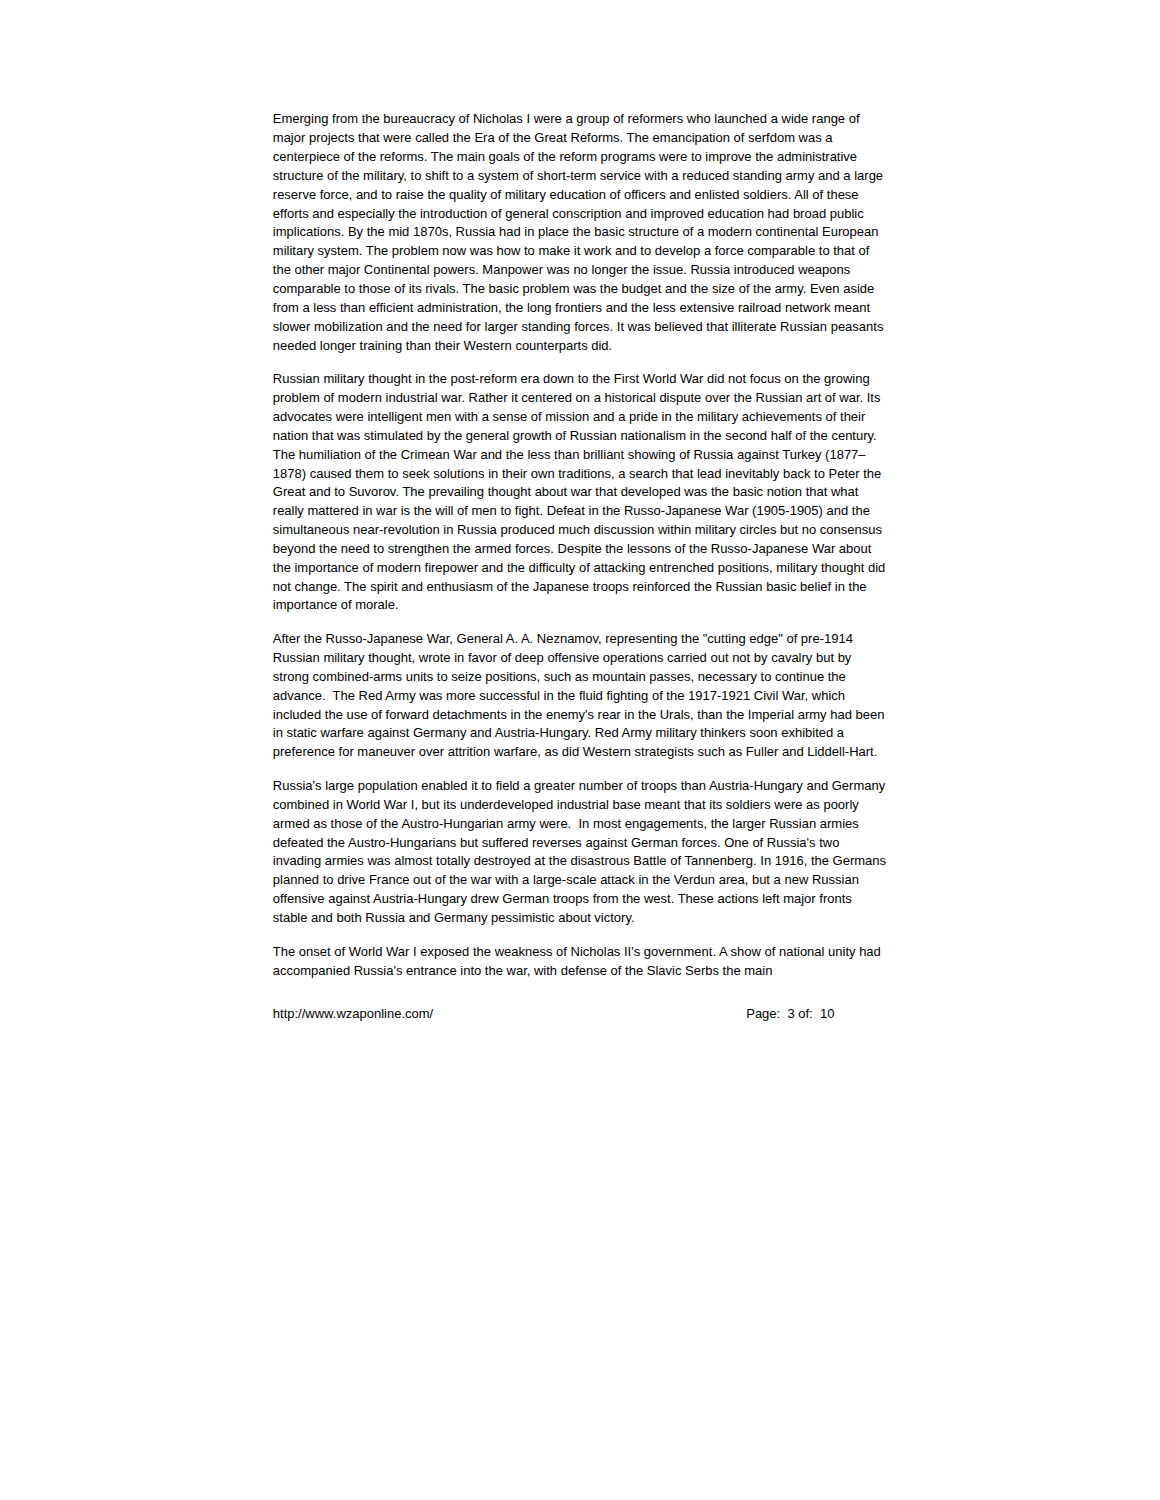Emerging from the bureaucracy of Nicholas I were a group of reformers who launched a wide range of major projects that were called the Era of the Great Reforms. The emancipation of serfdom was a centerpiece of the reforms. The main goals of the reform programs were to improve the administrative structure of the military, to shift to a system of short-term service with a reduced standing army and a large reserve force, and to raise the quality of military education of officers and enlisted soldiers. All of these efforts and especially the introduction of general conscription and improved education had broad public implications. By the mid 1870s, Russia had in place the basic structure of a modern continental European military system. The problem now was how to make it work and to develop a force comparable to that of the other major Continental powers. Manpower was no longer the issue. Russia introduced weapons comparable to those of its rivals. The basic problem was the budget and the size of the army. Even aside from a less than efficient administration, the long frontiers and the less extensive railroad network meant slower mobilization and the need for larger standing forces. It was believed that illiterate Russian peasants needed longer training than their Western counterparts did.
Russian military thought in the post-reform era down to the First World War did not focus on the growing problem of modern industrial war. Rather it centered on a historical dispute over the Russian art of war. Its advocates were intelligent men with a sense of mission and a pride in the military achievements of their nation that was stimulated by the general growth of Russian nationalism in the second half of the century. The humiliation of the Crimean War and the less than brilliant showing of Russia against Turkey (1877–1878) caused them to seek solutions in their own traditions, a search that lead inevitably back to Peter the Great and to Suvorov. The prevailing thought about war that developed was the basic notion that what really mattered in war is the will of men to fight. Defeat in the Russo-Japanese War (1905-1905) and the simultaneous near-revolution in Russia produced much discussion within military circles but no consensus beyond the need to strengthen the armed forces. Despite the lessons of the Russo-Japanese War about the importance of modern firepower and the difficulty of attacking entrenched positions, military thought did not change. The spirit and enthusiasm of the Japanese troops reinforced the Russian basic belief in the importance of morale.
After the Russo-Japanese War, General A. A. Neznamov, representing the "cutting edge" of pre-1914 Russian military thought, wrote in favor of deep offensive operations carried out not by cavalry but by strong combined-arms units to seize positions, such as mountain passes, necessary to continue the advance. The Red Army was more successful in the fluid fighting of the 1917-1921 Civil War, which included the use of forward detachments in the enemy's rear in the Urals, than the Imperial army had been in static warfare against Germany and Austria-Hungary. Red Army military thinkers soon exhibited a preference for maneuver over attrition warfare, as did Western strategists such as Fuller and Liddell-Hart.
Russia's large population enabled it to field a greater number of troops than Austria-Hungary and Germany combined in World War I, but its underdeveloped industrial base meant that its soldiers were as poorly armed as those of the Austro-Hungarian army were. In most engagements, the larger Russian armies defeated the Austro-Hungarians but suffered reverses against German forces. One of Russia's two invading armies was almost totally destroyed at the disastrous Battle of Tannenberg. In 1916, the Germans planned to drive France out of the war with a large-scale attack in the Verdun area, but a new Russian offensive against Austria-Hungary drew German troops from the west. These actions left major fronts stable and both Russia and Germany pessimistic about victory.
The onset of World War I exposed the weakness of Nicholas II's government. A show of national unity had accompanied Russia's entrance into the war, with defense of the Slavic Serbs the main
http://www.wzaponline.com/ Page: 3 of: 10